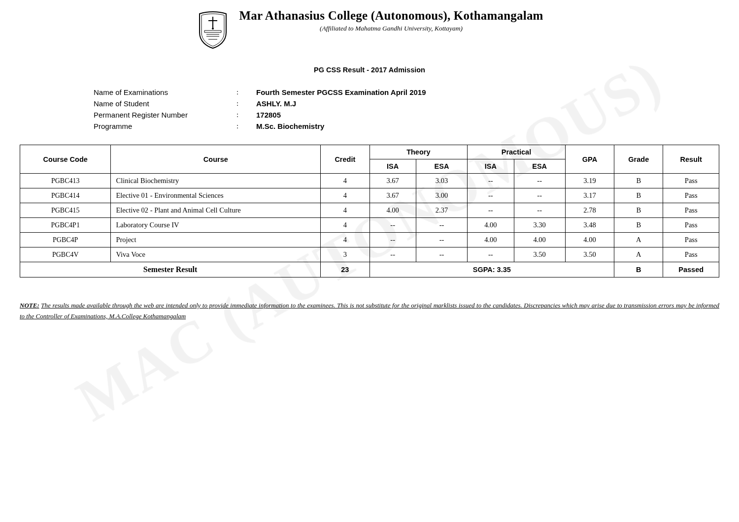MAC (AUTONOMOUS)
Mar Athanasius College (Autonomous), Kothamangalam
(Affiliated to Mahatma Gandhi University, Kottayam)
PG CSS Result - 2017 Admission
| Name of Examinations | : | Fourth Semester PGCSS Examination April 2019 |
| Name of Student | : | ASHLY. M.J |
| Permanent Register Number | : | 172805 |
| Programme | : | M.Sc. Biochemistry |
| Course Code | Course | Credit | Theory | Practical | GPA | Grade | Result |
| --- | --- | --- | --- | --- | --- | --- | --- |
| ISA | ESA | ISA | ESA |
| PGBC413 | Clinical Biochemistry | 4 | 3.67 | 3.03 | -- | -- | 3.19 | B | Pass |
| PGBC414 | Elective 01 - Environmental Sciences | 4 | 3.67 | 3.00 | -- | -- | 3.17 | B | Pass |
| PGBC415 | Elective 02 - Plant and Animal Cell Culture | 4 | 4.00 | 2.37 | -- | -- | 2.78 | B | Pass |
| PGBC4P1 | Laboratory Course IV | 4 | -- | -- | 4.00 | 3.30 | 3.48 | B | Pass |
| PGBC4P | Project | 4 | -- | -- | 4.00 | 4.00 | 4.00 | A | Pass |
| PGBC4V | Viva Voce | 3 | -- | -- | -- | 3.50 | 3.50 | A | Pass |
| Semester Result | 23 | SGPA: 3.35 | B | Passed |
NOTE: The results made available through the web are intended only to provide immediate information to the examinees. This is not substitute for the original marklists issued to the candidates. Discrepancies which may arise due to transmission errors may be informed to the Controller of Examinations, M.A.College Kothamangalam